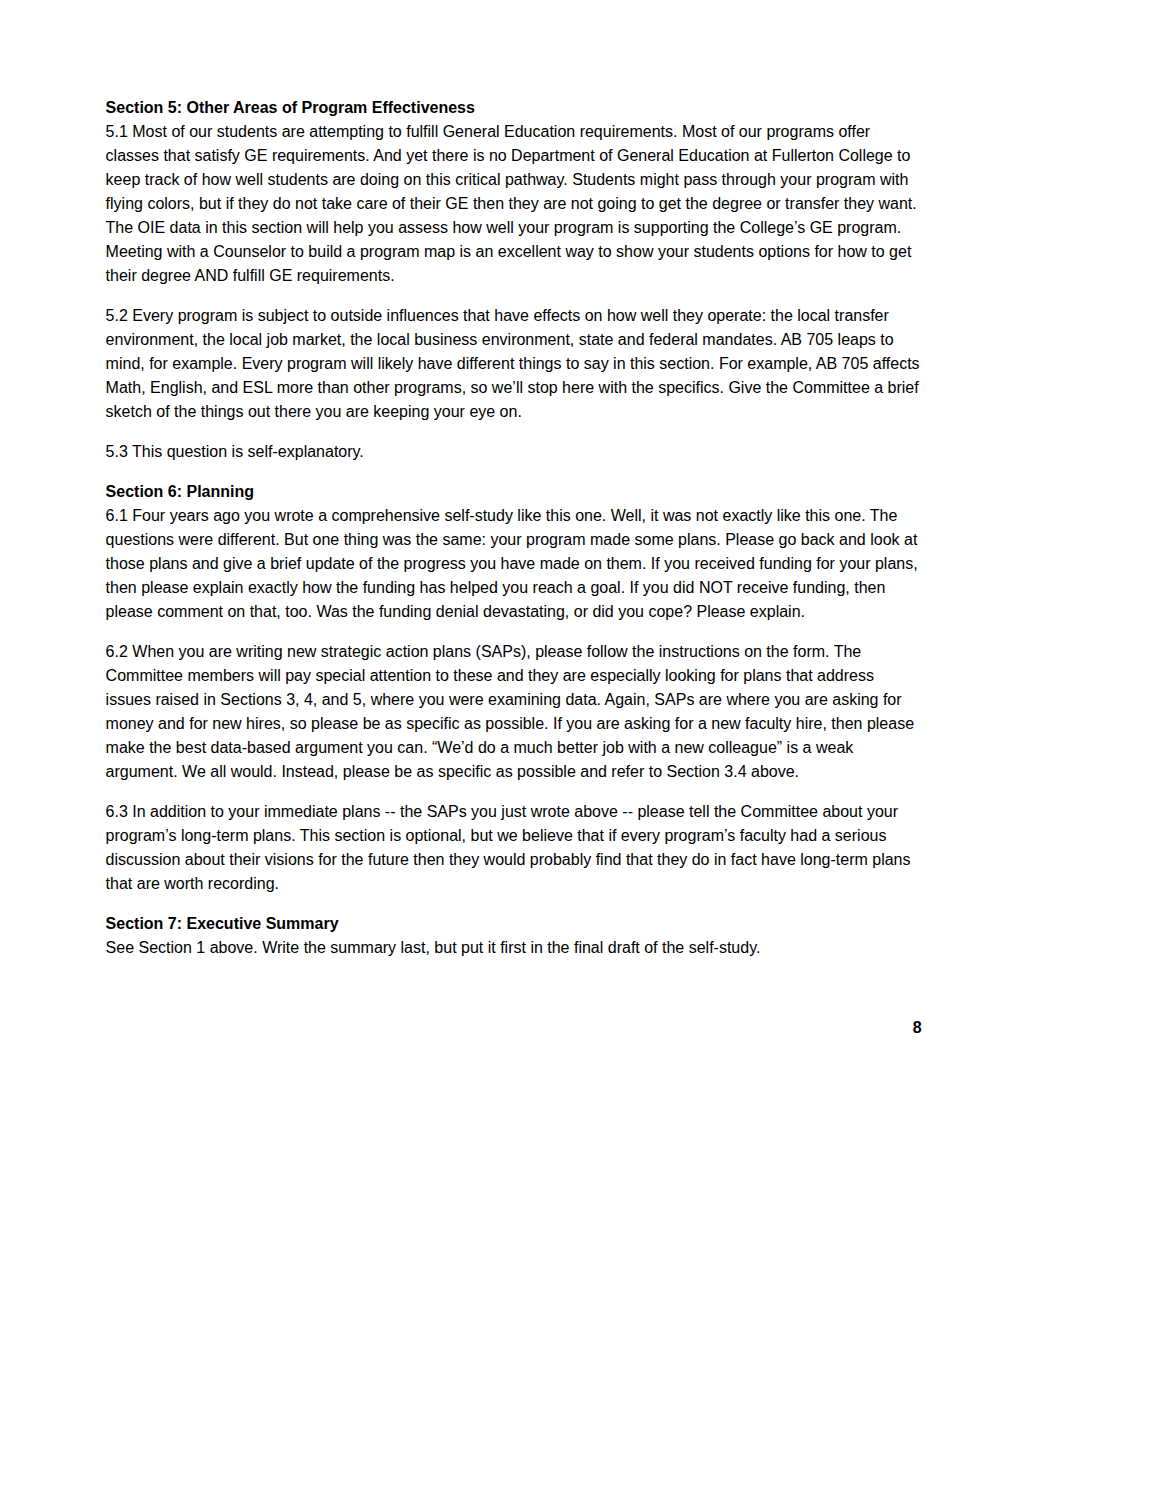Section 5: Other Areas of Program Effectiveness
5.1 Most of our students are attempting to fulfill General Education requirements. Most of our programs offer classes that satisfy GE requirements. And yet there is no Department of General Education at Fullerton College to keep track of how well students are doing on this critical pathway. Students might pass through your program with flying colors, but if they do not take care of their GE then they are not going to get the degree or transfer they want. The OIE data in this section will help you assess how well your program is supporting the College’s GE program. Meeting with a Counselor to build a program map is an excellent way to show your students options for how to get their degree AND fulfill GE requirements.
5.2 Every program is subject to outside influences that have effects on how well they operate: the local transfer environment, the local job market, the local business environment, state and federal mandates. AB 705 leaps to mind, for example. Every program will likely have different things to say in this section. For example, AB 705 affects Math, English, and ESL more than other programs, so we’ll stop here with the specifics. Give the Committee a brief sketch of the things out there you are keeping your eye on.
5.3 This question is self-explanatory.
Section 6: Planning
6.1 Four years ago you wrote a comprehensive self-study like this one. Well, it was not exactly like this one. The questions were different. But one thing was the same: your program made some plans. Please go back and look at those plans and give a brief update of the progress you have made on them. If you received funding for your plans, then please explain exactly how the funding has helped you reach a goal. If you did NOT receive funding, then please comment on that, too. Was the funding denial devastating, or did you cope? Please explain.
6.2 When you are writing new strategic action plans (SAPs), please follow the instructions on the form. The Committee members will pay special attention to these and they are especially looking for plans that address issues raised in Sections 3, 4, and 5, where you were examining data. Again, SAPs are where you are asking for money and for new hires, so please be as specific as possible. If you are asking for a new faculty hire, then please make the best data-based argument you can. “We’d do a much better job with a new colleague” is a weak argument. We all would. Instead, please be as specific as possible and refer to Section 3.4 above.
6.3 In addition to your immediate plans -- the SAPs you just wrote above -- please tell the Committee about your program’s long-term plans. This section is optional, but we believe that if every program’s faculty had a serious discussion about their visions for the future then they would probably find that they do in fact have long-term plans that are worth recording.
Section 7: Executive Summary
See Section 1 above. Write the summary last, but put it first in the final draft of the self-study.
8